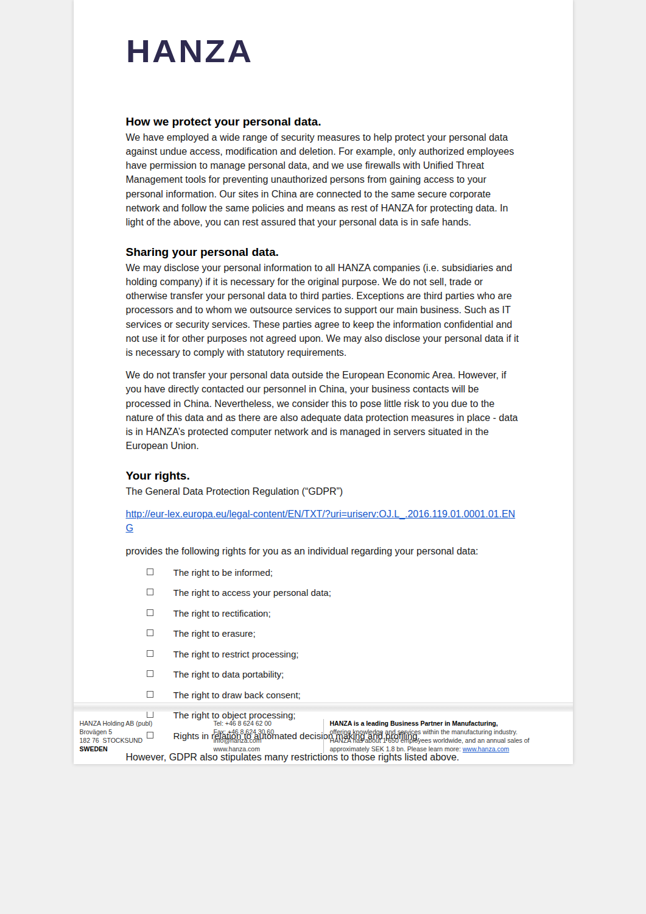HANZA
How we protect your personal data.
We have employed a wide range of security measures to help protect your personal data against undue access, modification and deletion. For example, only authorized employees have permission to manage personal data, and we use firewalls with Unified Threat Management tools for preventing unauthorized persons from gaining access to your personal information. Our sites in China are connected to the same secure corporate network and follow the same policies and means as rest of HANZA for protecting data. In light of the above, you can rest assured that your personal data is in safe hands.
Sharing your personal data.
We may disclose your personal information to all HANZA companies (i.e. subsidiaries and holding company) if it is necessary for the original purpose. We do not sell, trade or otherwise transfer your personal data to third parties. Exceptions are third parties who are processors and to whom we outsource services to support our main business. Such as IT services or security services. These parties agree to keep the information confidential and not use it for other purposes not agreed upon. We may also disclose your personal data if it is necessary to comply with statutory requirements.
We do not transfer your personal data outside the European Economic Area. However, if you have directly contacted our personnel in China, your business contacts will be processed in China. Nevertheless, we consider this to pose little risk to you due to the nature of this data and as there are also adequate data protection measures in place - data is in HANZA’s protected computer network and is managed in servers situated in the European Union.
Your rights.
The General Data Protection Regulation (“GDPR”)
http://eur-lex.europa.eu/legal-content/EN/TXT/?uri=uriserv:OJ.L_.2016.119.01.0001.01.ENG
provides the following rights for you as an individual regarding your personal data:
The right to be informed;
The right to access your personal data;
The right to rectification;
The right to erasure;
The right to restrict processing;
The right to data portability;
The right to draw back consent;
The right to object processing;
Rights in relation to automated decision making and profiling.
However, GDPR also stipulates many restrictions to those rights listed above.
| HANZA Holding AB (publ) Brovägen 5 182 76 STOCKSUND SWEDEN | Tel: +46 8 624 62 00 Fax: +46 8 624 30 60 info@hanza.com www.hanza.com | HANZA is a leading Business Partner in Manufacturing, offering knowledge and services within the manufacturing industry. HANZA has about 1 650 employees worldwide, and an annual sales of approximately SEK 1.8 bn. Please learn more: www.hanza.com |